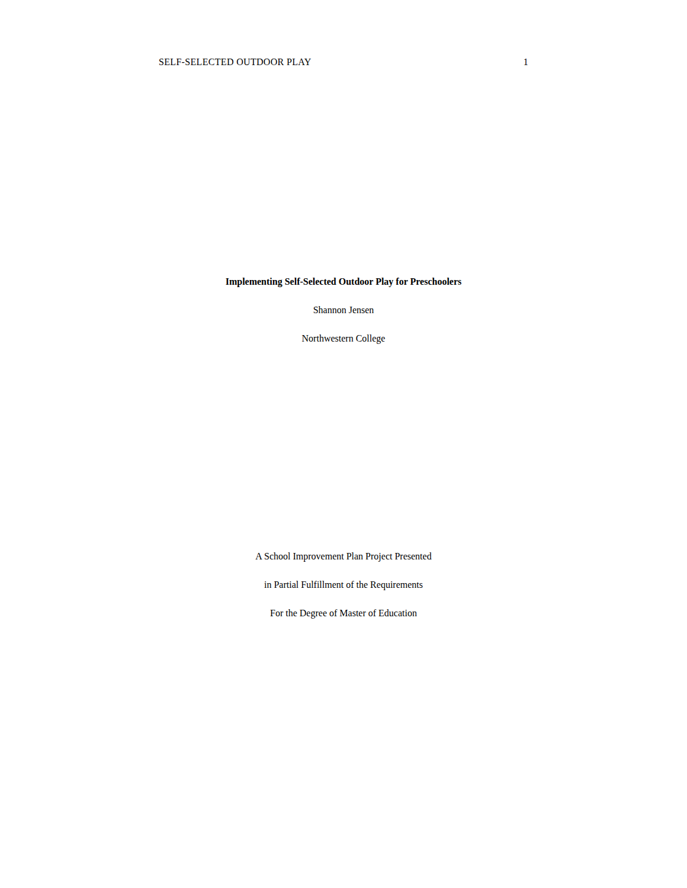Self-Selected Outdoor Play 1
Implementing Self-Selected Outdoor Play for Preschoolers
Shannon Jensen
Northwestern College
A School Improvement Plan Project Presented
in Partial Fulfillment of the Requirements
For the Degree of Master of Education